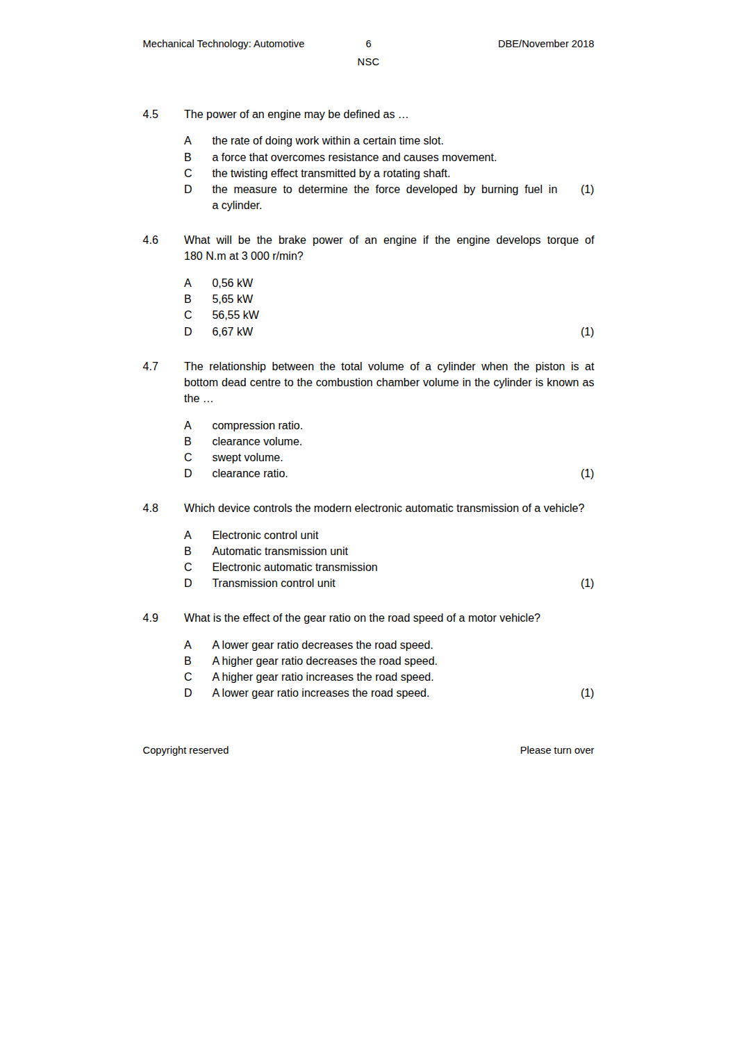Mechanical Technology: Automotive
6
DBE/November 2018
NSC
4.5
The power of an engine may be defined as …
Athe rate of doing work within a certain time slot.
Ba force that overcomes resistance and causes movement.
Cthe twisting effect transmitted by a rotating shaft.
D (1) the measure to determine the force developed by burning fuel in a cylinder.
4.6
What will be the brake power of an engine if the engine develops torque of 180 N.m at 3 000 r/min?
A 0,56 kW
B 5,65 kW
C 56,55 kW
D(1) 6,67 kW
4.7
The relationship between the total volume of a cylinder when the piston is at bottom dead centre to the combustion chamber volume in the cylinder is known as the …
Acompression ratio.
Bclearance volume.
Cswept volume.
D(1) clearance ratio.
4.8
Which device controls the modern electronic automatic transmission of a vehicle?
AElectronic control unit
BAutomatic transmission unit
CElectronic automatic transmission
D(1) Transmission control unit
4.9
What is the effect of the gear ratio on the road speed of a motor vehicle?
AA lower gear ratio decreases the road speed.
BA higher gear ratio decreases the road speed.
CA higher gear ratio increases the road speed.
D(1) A lower gear ratio increases the road speed.
Copyright reserved
Please turn over